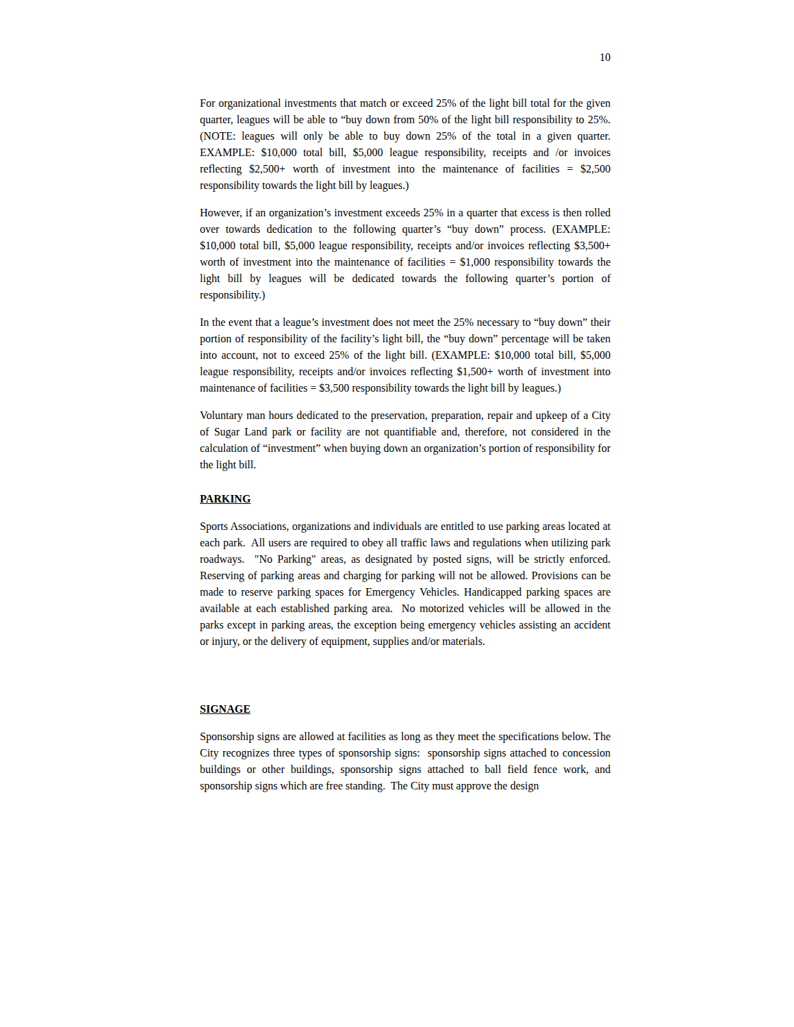10
For organizational investments that match or exceed 25% of the light bill total for the given quarter, leagues will be able to “buy down from 50% of the light bill responsibility to 25%. (NOTE: leagues will only be able to buy down 25% of the total in a given quarter. EXAMPLE: $10,000 total bill, $5,000 league responsibility, receipts and /or invoices reflecting $2,500+ worth of investment into the maintenance of facilities = $2,500 responsibility towards the light bill by leagues.)
However, if an organization’s investment exceeds 25% in a quarter that excess is then rolled over towards dedication to the following quarter’s “buy down” process. (EXAMPLE: $10,000 total bill, $5,000 league responsibility, receipts and/or invoices reflecting $3,500+ worth of investment into the maintenance of facilities = $1,000 responsibility towards the light bill by leagues will be dedicated towards the following quarter’s portion of responsibility.)
In the event that a league’s investment does not meet the 25% necessary to “buy down” their portion of responsibility of the facility’s light bill, the “buy down” percentage will be taken into account, not to exceed 25% of the light bill. (EXAMPLE: $10,000 total bill, $5,000 league responsibility, receipts and/or invoices reflecting $1,500+ worth of investment into maintenance of facilities = $3,500 responsibility towards the light bill by leagues.)
Voluntary man hours dedicated to the preservation, preparation, repair and upkeep of a City of Sugar Land park or facility are not quantifiable and, therefore, not considered in the calculation of “investment” when buying down an organization’s portion of responsibility for the light bill.
PARKING
Sports Associations, organizations and individuals are entitled to use parking areas located at each park. All users are required to obey all traffic laws and regulations when utilizing park roadways. "No Parking" areas, as designated by posted signs, will be strictly enforced. Reserving of parking areas and charging for parking will not be allowed. Provisions can be made to reserve parking spaces for Emergency Vehicles. Handicapped parking spaces are available at each established parking area. No motorized vehicles will be allowed in the parks except in parking areas, the exception being emergency vehicles assisting an accident or injury, or the delivery of equipment, supplies and/or materials.
SIGNAGE
Sponsorship signs are allowed at facilities as long as they meet the specifications below. The City recognizes three types of sponsorship signs: sponsorship signs attached to concession buildings or other buildings, sponsorship signs attached to ball field fence work, and sponsorship signs which are free standing. The City must approve the design